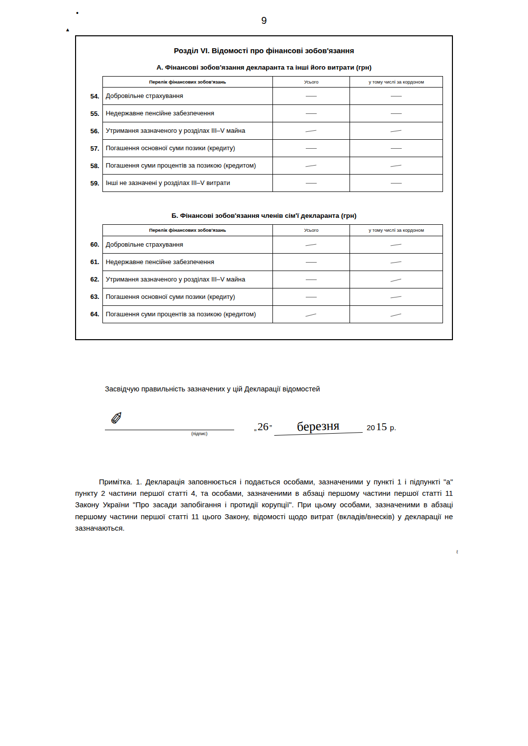•
▴
9
Розділ VI. Відомості про фінансові зобов'язання
А. Фінансові зобов'язання декларанта та інші його витрати (грн)
| | Перелік фінансових зобов'язань | Усього | у тому числі за кордоном |
| 54. | Добровільне страхування | | |
| 55. | Недержавне пенсійне забезпечення | | |
| 56. | Утримання зазначеного у розділах III–V майна | | |
| 57. | Погашення основної суми позики (кредиту) | | |
| 58. | Погашення суми процентів за позикою (кредитом) | | |
| 59. | Інші не зазначені у розділах III–V витрати | | |
Б. Фінансові зобов'язання членів сім'ї декларанта (грн)
| | Перелік фінансових зобов'язань | Усього | у тому числі за кордоном |
| 60. | Добровільне страхування | | |
| 61. | Недержавне пенсійне забезпечення | | |
| 62. | Утримання зазначеного у розділах III–V майна | | |
| 63. | Погашення основної суми позики (кредиту) | | |
| 64. | Погашення суми процентів за позикою (кредитом) | | |
Засвідчую правильність зазначених у цій Декларації відомостей
✐
(підпис)
„26” березня 2015 р.
Примітка. 1. Декларація заповнюється і подається особами, зазначеними у пункті 1 і підпункті "а" пункту 2 частини першої статті 4, та особами, зазначеними в абзаці першому частини першої статті 11 Закону України "Про засади запобігання і протидії корупції". При цьому особами, зазначеними в абзаці першому частини першої статті 11 цього Закону, відомості щодо витрат (вкладів/внесків) у декларації не зазначаються.
ℓ